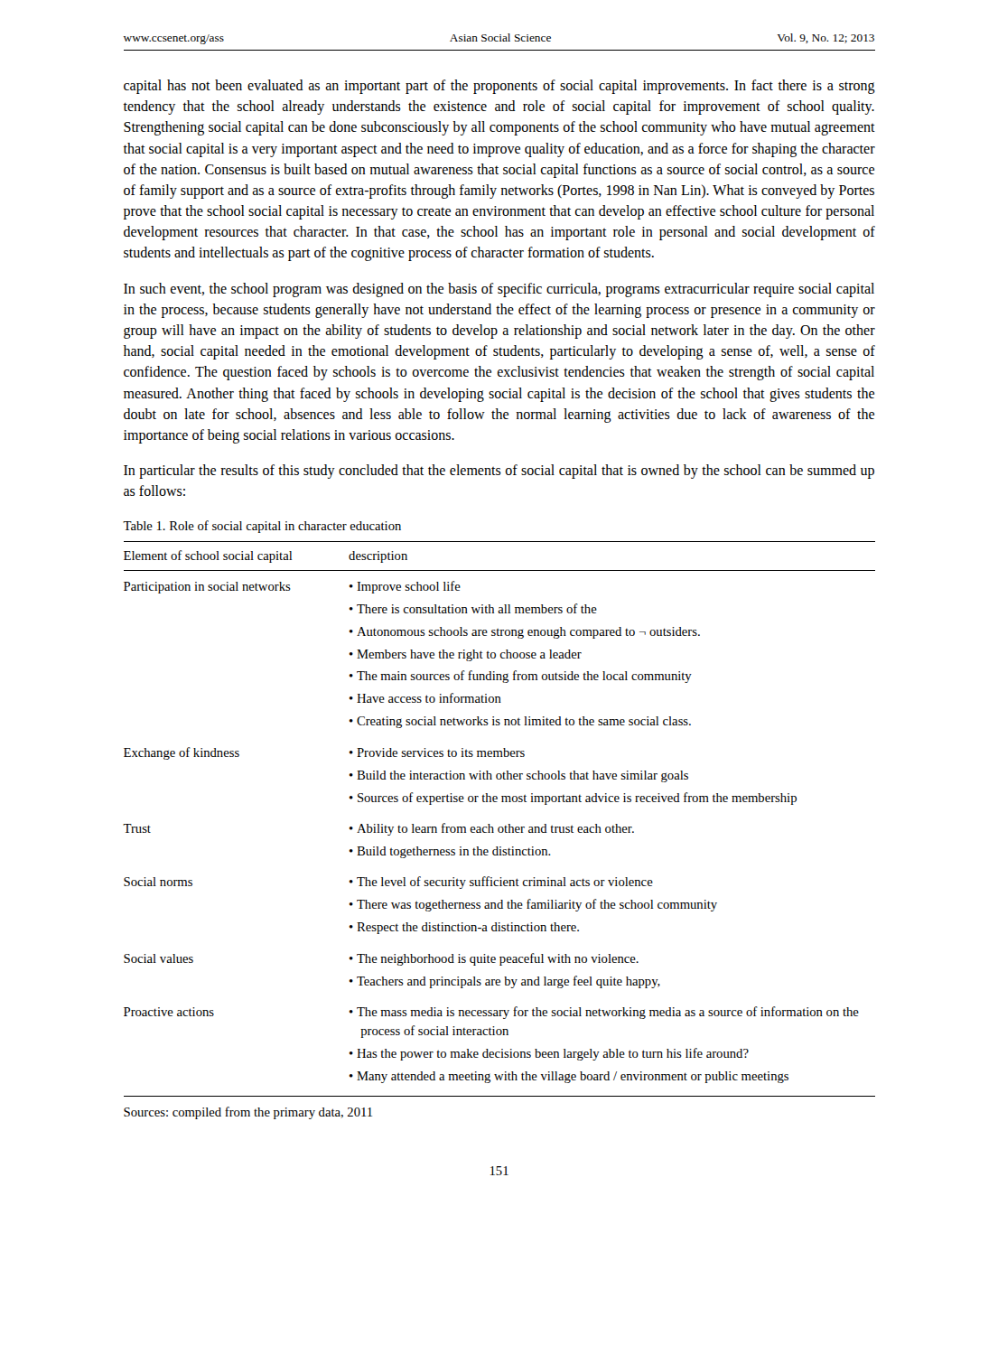www.ccsenet.org/ass
Asian Social Science
Vol. 9, No. 12; 2013
capital has not been evaluated as an important part of the proponents of social capital improvements. In fact there is a strong tendency that the school already understands the existence and role of social capital for improvement of school quality. Strengthening social capital can be done subconsciously by all components of the school community who have mutual agreement that social capital is a very important aspect and the need to improve quality of education, and as a force for shaping the character of the nation. Consensus is built based on mutual awareness that social capital functions as a source of social control, as a source of family support and as a source of extra-profits through family networks (Portes, 1998 in Nan Lin). What is conveyed by Portes prove that the school social capital is necessary to create an environment that can develop an effective school culture for personal development resources that character. In that case, the school has an important role in personal and social development of students and intellectuals as part of the cognitive process of character formation of students.
In such event, the school program was designed on the basis of specific curricula, programs extracurricular require social capital in the process, because students generally have not understand the effect of the learning process or presence in a community or group will have an impact on the ability of students to develop a relationship and social network later in the day. On the other hand, social capital needed in the emotional development of students, particularly to developing a sense of, well, a sense of confidence. The question faced by schools is to overcome the exclusivist tendencies that weaken the strength of social capital measured. Another thing that faced by schools in developing social capital is the decision of the school that gives students the doubt on late for school, absences and less able to follow the normal learning activities due to lack of awareness of the importance of being social relations in various occasions.
In particular the results of this study concluded that the elements of social capital that is owned by the school can be summed up as follows:
Table 1. Role of social capital in character education
| Element of school social capital | description |
| --- | --- |
| Participation in social networks | Improve school life There is consultation with all members of the Autonomous schools are strong enough compared to ¬ outsiders. Members have the right to choose a leader The main sources of funding from outside the local community Have access to information Creating social networks is not limited to the same social class. |
| Exchange of kindness | Provide services to its members Build the interaction with other schools that have similar goals Sources of expertise or the most important advice is received from the membership |
| Trust | Ability to learn from each other and trust each other. Build togetherness in the distinction. |
| Social norms | The level of security sufficient criminal acts or violence There was togetherness and the familiarity of the school community Respect the distinction-a distinction there. |
| Social values | The neighborhood is quite peaceful with no violence. Teachers and principals are by and large feel quite happy, |
| Proactive actions | The mass media is necessary for the social networking media as a source of information on the process of social interaction Has the power to make decisions been largely able to turn his life around? Many attended a meeting with the village board / environment or public meetings |
Sources: compiled from the primary data, 2011
151